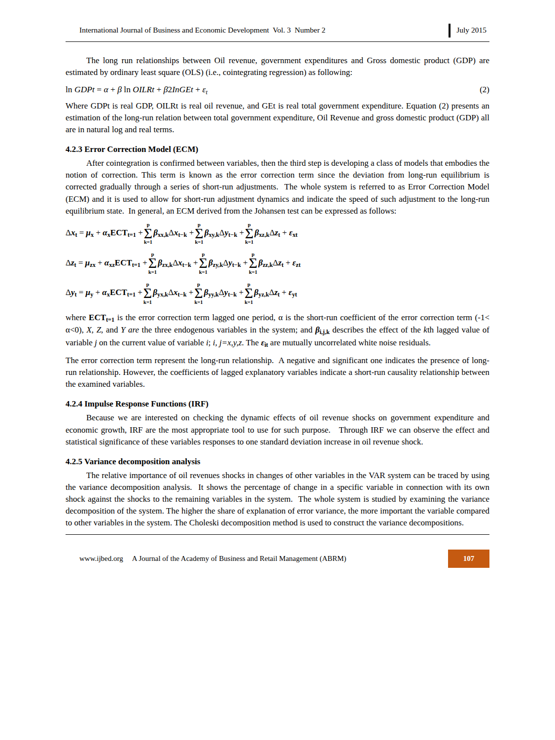International Journal of Business and Economic Development Vol. 3 Number 2
July 2015
The long run relationships between Oil revenue, government expenditures and Gross domestic product (GDP) are estimated by ordinary least square (OLS) (i.e., cointegrating regression) as following:
ln GDPt = α + β ln OILRt + β2InGEt + εt
(2)
Where GDPt is real GDP, OILRt is real oil revenue, and GEt is real total government expenditure. Equation (2) presents an estimation of the long-run relation between total government expenditure, Oil Revenue and gross domestic product (GDP) all are in natural log and real terms.
4.2.3 Error Correction Model (ECM)
After cointegration is confirmed between variables, then the third step is developing a class of models that embodies the notion of correction. This term is known as the error correction term since the deviation from long-run equilibrium is corrected gradually through a series of short-run adjustments. The whole system is referred to as Error Correction Model (ECM) and it is used to allow for short-run adjustment dynamics and indicate the speed of such adjustment to the long-run equilibrium state. In general, an ECM derived from the Johansen test can be expressed as follows:
Δxt = μx + αxECT t=1 + pΣk=1 βxx,k Δxt−k + pΣk=1 βxy,k Δyt−k + pΣk=1 βxz,k Δzt + εxt
Δzt = μzx + αxz ECT t=1 + pΣk=1 βzx,k Δxt−k + pΣk=1 βzy,k Δyt−k + pΣk=1 βzz,k Δzt + εzt
Δyt = μy + αxECT t=1 + pΣk=1 βyx,k Δxt−k + pΣk=1 βyy,k Δyt−k + pΣk=1 βyz,k Δzt + εyt
where ECT t=1 is the error correction term lagged one period, α is the short-run coefficient of the error correction term (-1< α<0), X, Z, and Y are the three endogenous variables in the system; and βi,j,k describes the effect of the kth lagged value of variable j on the current value of variable i; i, j=x,y,z. The εit are mutually uncorrelated white noise residuals.
The error correction term represent the long-run relationship. A negative and significant one indicates the presence of long-run relationship. However, the coefficients of lagged explanatory variables indicate a short-run causality relationship between the examined variables.
4.2.4 Impulse Response Functions (IRF)
Because we are interested on checking the dynamic effects of oil revenue shocks on government expenditure and economic growth, IRF are the most appropriate tool to use for such purpose. Through IRF we can observe the effect and statistical significance of these variables responses to one standard deviation increase in oil revenue shock.
4.2.5 Variance decomposition analysis
The relative importance of oil revenues shocks in changes of other variables in the VAR system can be traced by using the variance decomposition analysis. It shows the percentage of change in a specific variable in connection with its own shock against the shocks to the remaining variables in the system. The whole system is studied by examining the variance decomposition of the system. The higher the share of explanation of error variance, the more important the variable compared to other variables in the system. The Choleski decomposition method is used to construct the variance decompositions.
www.ijbed.org A Journal of the Academy of Business and Retail Management (ABRM)
107